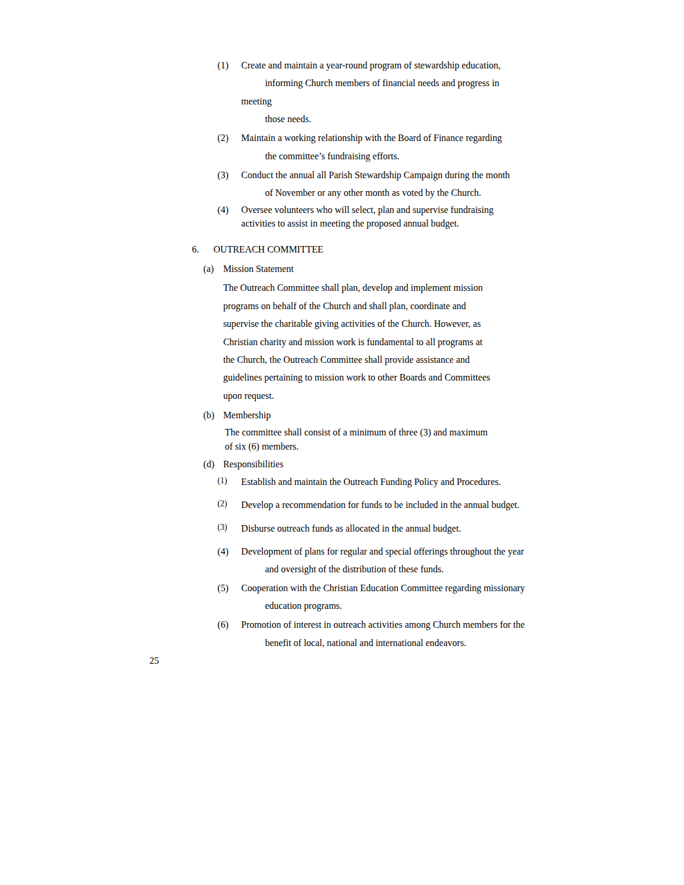(1) Create and maintain a year-round program of stewardship education,
informing Church members of financial needs and progress in meeting
those needs.
(2) Maintain a working relationship with the Board of Finance regarding
the committee’s fundraising efforts.
(3) Conduct the annual all Parish Stewardship Campaign during the month
of November or any other month as voted by the Church.
(4) Oversee volunteers who will select, plan and supervise fundraising activities to assist in meeting the proposed annual budget.
6. OUTREACH COMMITTEE
(a) Mission Statement
The Outreach Committee shall plan, develop and implement mission programs on behalf of the Church and shall plan, coordinate and supervise the charitable giving activities of the Church. However, as Christian charity and mission work is fundamental to all programs at the Church, the Outreach Committee shall provide assistance and guidelines pertaining to mission work to other Boards and Committees upon request.
(b) Membership
The committee shall consist of a minimum of three (3) and maximum of six (6) members.
(d) Responsibilities
(1) Establish and maintain the Outreach Funding Policy and Procedures.
(2) Develop a recommendation for funds to be included in the annual budget.
(3) Disburse outreach funds as allocated in the annual budget.
(4) Development of plans for regular and special offerings throughout the year
and oversight of the distribution of these funds.
(5) Cooperation with the Christian Education Committee regarding missionary
education programs.
(6) Promotion of interest in outreach activities among Church members for the
benefit of local, national and international endeavors.
25